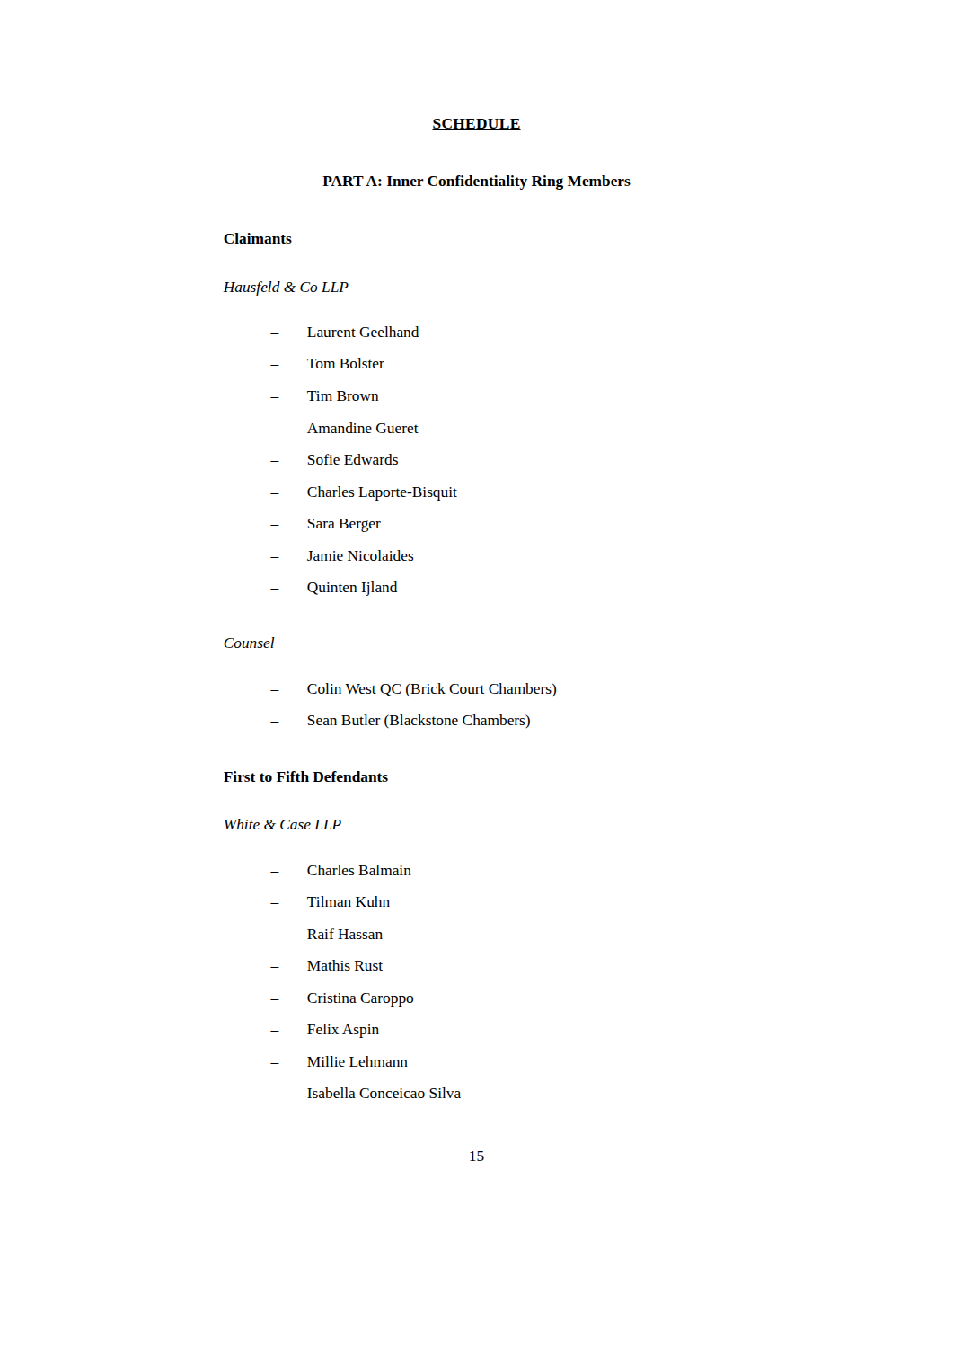SCHEDULE
PART A: Inner Confidentiality Ring Members
Claimants
Hausfeld & Co LLP
Laurent Geelhand
Tom Bolster
Tim Brown
Amandine Gueret
Sofie Edwards
Charles Laporte-Bisquit
Sara Berger
Jamie Nicolaides
Quinten Ijland
Counsel
Colin West QC (Brick Court Chambers)
Sean Butler (Blackstone Chambers)
First to Fifth Defendants
White & Case LLP
Charles Balmain
Tilman Kuhn
Raif Hassan
Mathis Rust
Cristina Caroppo
Felix Aspin
Millie Lehmann
Isabella Conceicao Silva
15